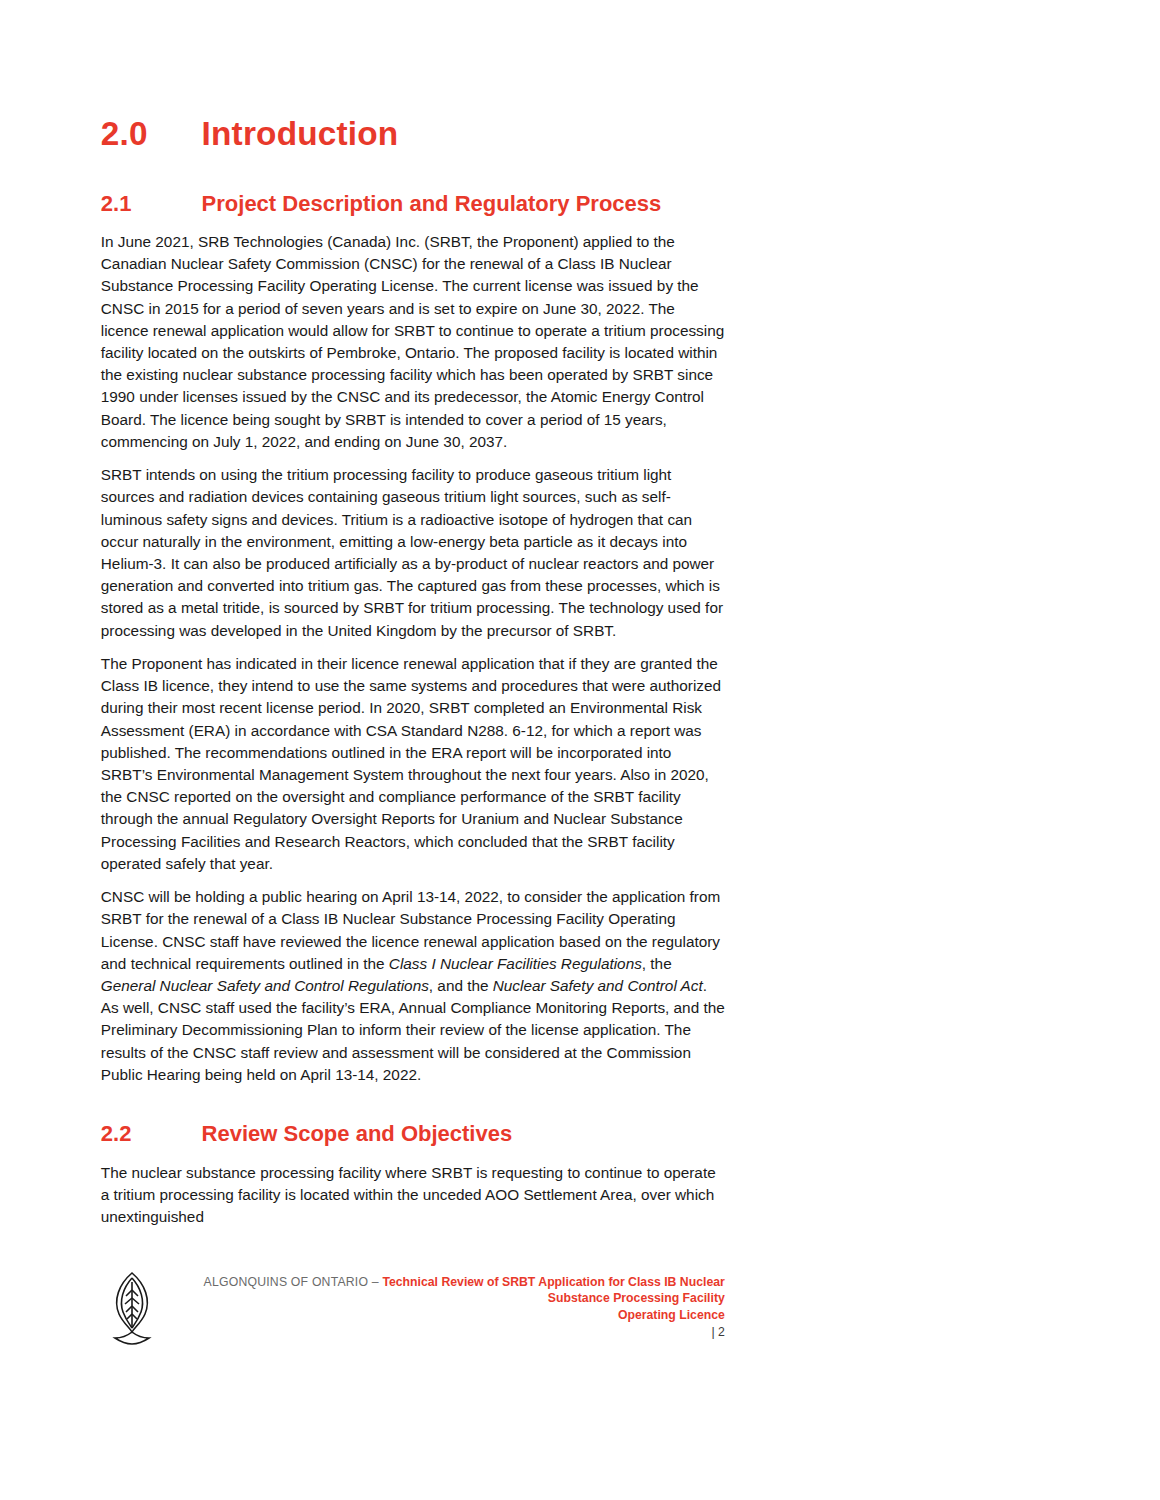2.0 Introduction
2.1 Project Description and Regulatory Process
In June 2021, SRB Technologies (Canada) Inc. (SRBT, the Proponent) applied to the Canadian Nuclear Safety Commission (CNSC) for the renewal of a Class IB Nuclear Substance Processing Facility Operating License. The current license was issued by the CNSC in 2015 for a period of seven years and is set to expire on June 30, 2022. The licence renewal application would allow for SRBT to continue to operate a tritium processing facility located on the outskirts of Pembroke, Ontario. The proposed facility is located within the existing nuclear substance processing facility which has been operated by SRBT since 1990 under licenses issued by the CNSC and its predecessor, the Atomic Energy Control Board. The licence being sought by SRBT is intended to cover a period of 15 years, commencing on July 1, 2022, and ending on June 30, 2037.
SRBT intends on using the tritium processing facility to produce gaseous tritium light sources and radiation devices containing gaseous tritium light sources, such as self-luminous safety signs and devices. Tritium is a radioactive isotope of hydrogen that can occur naturally in the environment, emitting a low-energy beta particle as it decays into Helium-3. It can also be produced artificially as a by-product of nuclear reactors and power generation and converted into tritium gas. The captured gas from these processes, which is stored as a metal tritide, is sourced by SRBT for tritium processing. The technology used for processing was developed in the United Kingdom by the precursor of SRBT.
The Proponent has indicated in their licence renewal application that if they are granted the Class IB licence, they intend to use the same systems and procedures that were authorized during their most recent license period. In 2020, SRBT completed an Environmental Risk Assessment (ERA) in accordance with CSA Standard N288. 6-12, for which a report was published. The recommendations outlined in the ERA report will be incorporated into SRBT’s Environmental Management System throughout the next four years. Also in 2020, the CNSC reported on the oversight and compliance performance of the SRBT facility through the annual Regulatory Oversight Reports for Uranium and Nuclear Substance Processing Facilities and Research Reactors, which concluded that the SRBT facility operated safely that year.
CNSC will be holding a public hearing on April 13-14, 2022, to consider the application from SRBT for the renewal of a Class IB Nuclear Substance Processing Facility Operating License. CNSC staff have reviewed the licence renewal application based on the regulatory and technical requirements outlined in the Class I Nuclear Facilities Regulations, the General Nuclear Safety and Control Regulations, and the Nuclear Safety and Control Act. As well, CNSC staff used the facility’s ERA, Annual Compliance Monitoring Reports, and the Preliminary Decommissioning Plan to inform their review of the license application. The results of the CNSC staff review and assessment will be considered at the Commission Public Hearing being held on April 13-14, 2022.
2.2 Review Scope and Objectives
The nuclear substance processing facility where SRBT is requesting to continue to operate a tritium processing facility is located within the unceded AOO Settlement Area, over which unextinguished
ALGONQUINS OF ONTARIO – Technical Review of SRBT Application for Class IB Nuclear Substance Processing Facility
Operating Licence
| 2